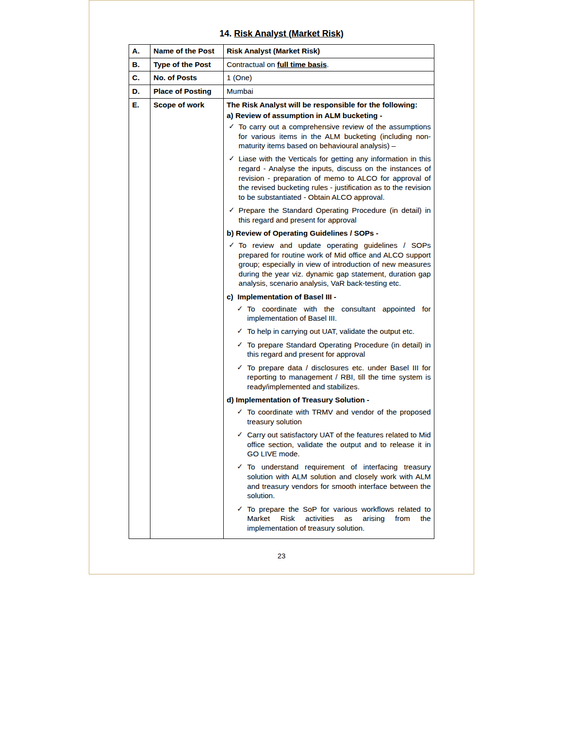14. Risk Analyst (Market Risk)
| A. | Name of the Post | Risk Analyst (Market Risk) |
| B. | Type of the Post | Contractual on full time basis . |
| C. | No. of Posts | 1 (One) |
| D. | Place of Posting | Mumbai |
| E. | Scope of work | The Risk Analyst will be responsible for the following: a) Review of assumption in ALM bucketing - To carry out a comprehensive review of the assumptions for various items in the ALM bucketing (including non-maturity items based on behavioural analysis) – Liase with the Verticals for getting any information in this regard - Analyse the inputs, discuss on the instances of revision - preparation of memo to ALCO for approval of the revised bucketing rules - justification as to the revision to be substantiated - Obtain ALCO approval. Prepare the Standard Operating Procedure (in detail) in this regard and present for approval b) Review of Operating Guidelines / SOPs - To review and update operating guidelines / SOPs prepared for routine work of Mid office and ALCO support group; especially in view of introduction of new measures during the year viz. dynamic gap statement, duration gap analysis, scenario analysis, VaR back-testing etc. c) Implementation of Basel III - To coordinate with the consultant appointed for implementation of Basel III. To help in carrying out UAT, validate the output etc. To prepare Standard Operating Procedure (in detail) in this regard and present for approval To prepare data / disclosures etc. under Basel III for reporting to management / RBI, till the time system is ready/implemented and stabilizes. d) Implementation of Treasury Solution - To coordinate with TRMV and vendor of the proposed treasury solution Carry out satisfactory UAT of the features related to Mid office section, validate the output and to release it in GO LIVE mode. To understand requirement of interfacing treasury solution with ALM solution and closely work with ALM and treasury vendors for smooth interface between the solution. To prepare the SoP for various workflows related to Market Risk activities as arising from the implementation of treasury solution. |
23